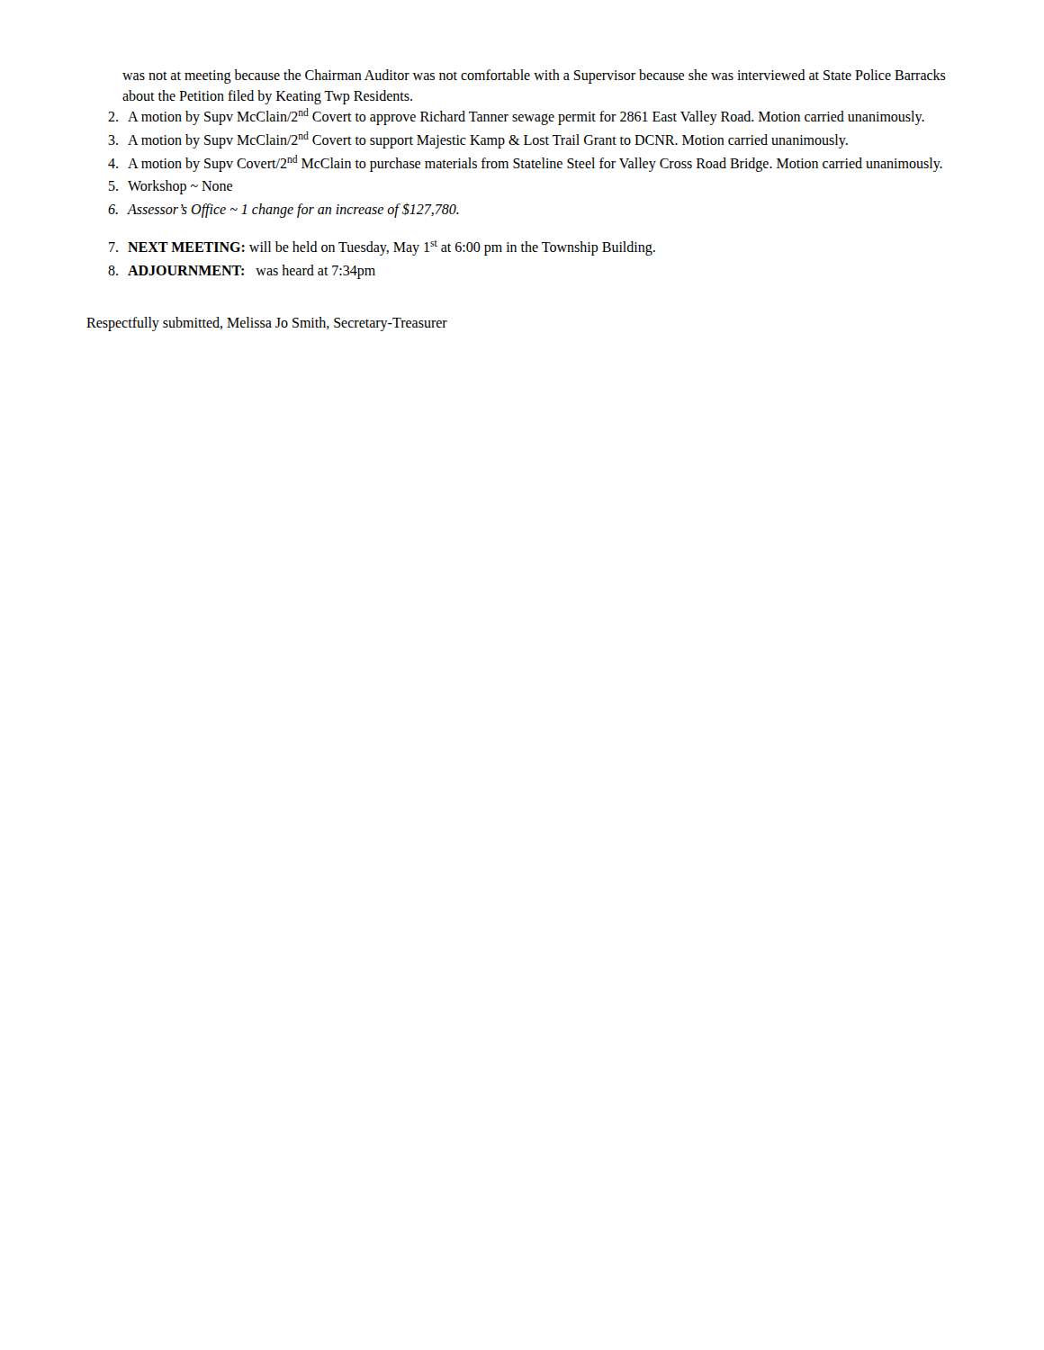was not at meeting because the Chairman Auditor was not comfortable with a Supervisor because she was interviewed at State Police Barracks about the Petition filed by Keating Twp Residents.
A motion by Supv McClain/2nd Covert to approve Richard Tanner sewage permit for 2861 East Valley Road. Motion carried unanimously.
A motion by Supv McClain/2nd Covert to support Majestic Kamp & Lost Trail Grant to DCNR. Motion carried unanimously.
A motion by Supv Covert/2nd McClain to purchase materials from Stateline Steel for Valley Cross Road Bridge. Motion carried unanimously.
Workshop ~ None
Assessor’s Office ~ 1 change for an increase of $127,780.
NEXT MEETING: will be held on Tuesday, May 1st at 6:00 pm in the Township Building.
ADJOURNMENT: was heard at 7:34pm
Respectfully submitted, Melissa Jo Smith, Secretary-Treasurer